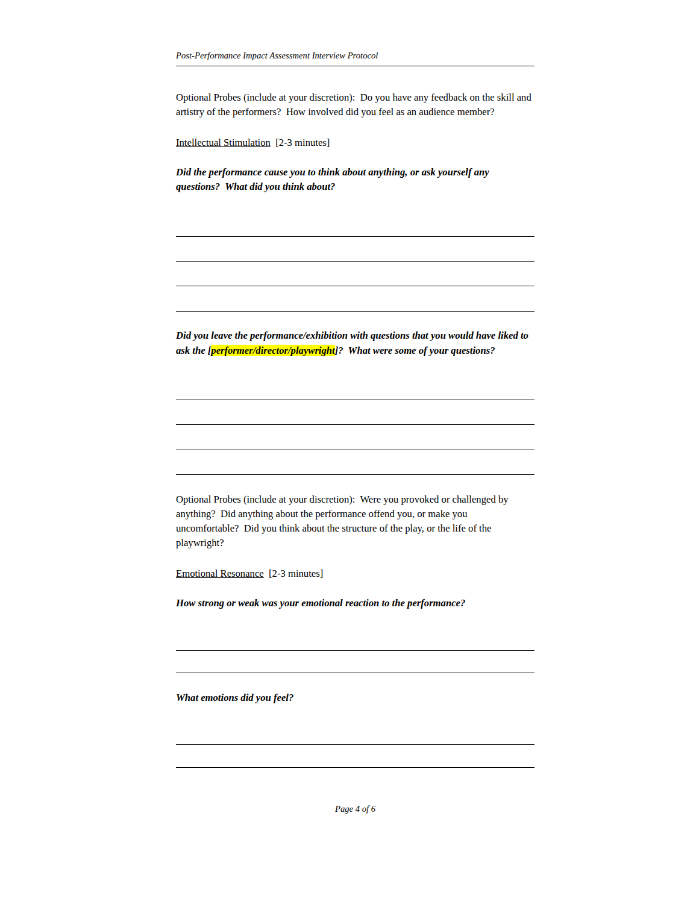Post-Performance Impact Assessment Interview Protocol
Optional Probes (include at your discretion): Do you have any feedback on the skill and artistry of the performers? How involved did you feel as an audience member?
Intellectual Stimulation [2-3 minutes]
Did the performance cause you to think about anything, or ask yourself any questions? What did you think about?
Did you leave the performance/exhibition with questions that you would have liked to ask the [performer/director/playwright]? What were some of your questions?
Optional Probes (include at your discretion): Were you provoked or challenged by anything? Did anything about the performance offend you, or make you uncomfortable? Did you think about the structure of the play, or the life of the playwright?
Emotional Resonance [2-3 minutes]
How strong or weak was your emotional reaction to the performance?
What emotions did you feel?
Page 4 of 6